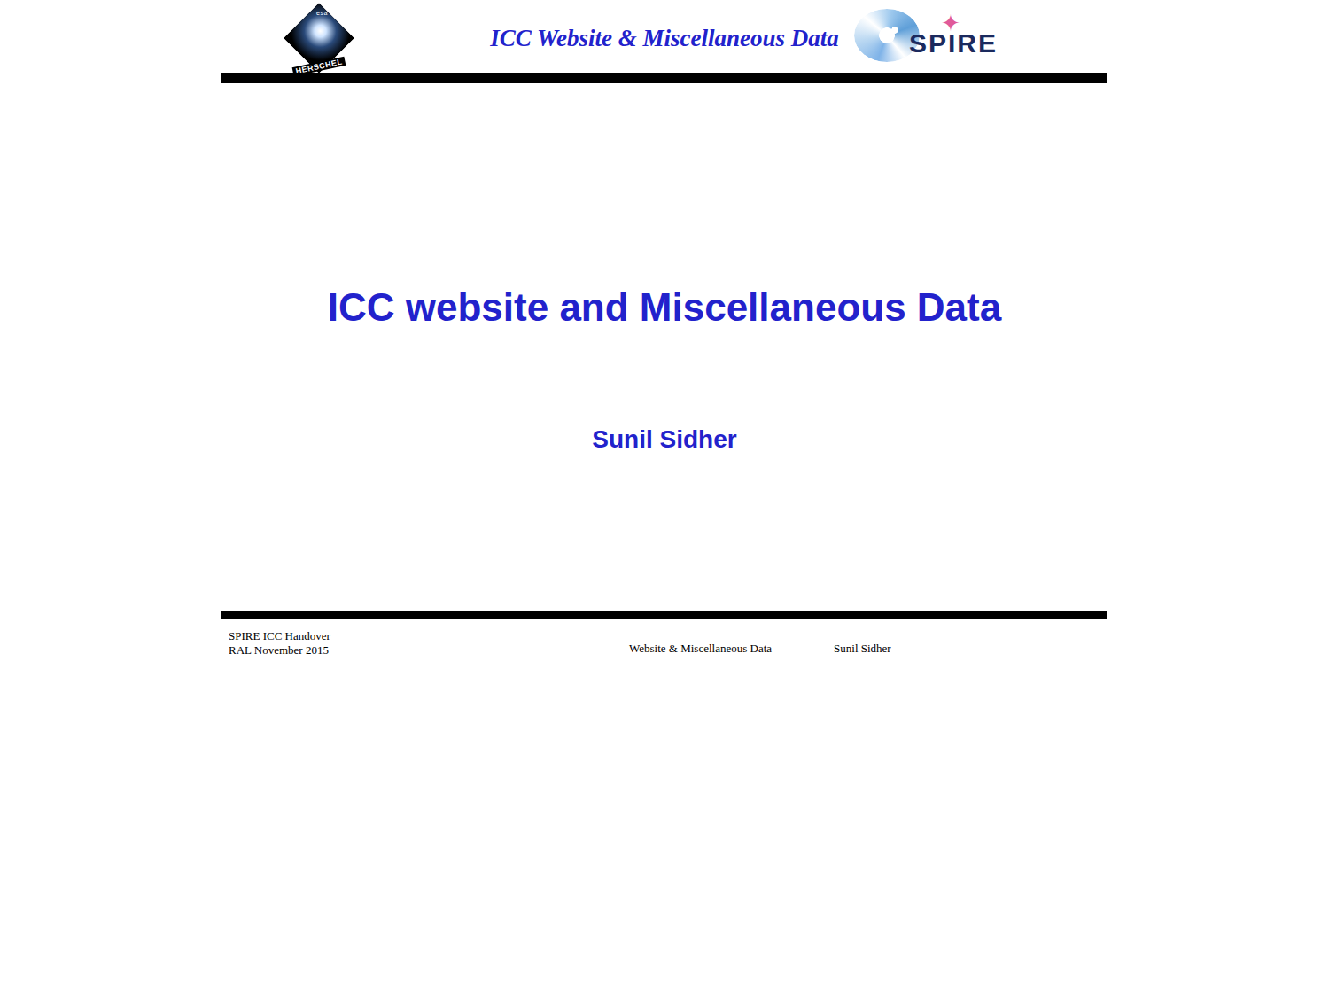esa
HERSCHEL
ICC Website & Miscellaneous Data
✦
SPIRE
ICC website and Miscellaneous Data
Sunil Sidher
SPIRE ICC Handover
RAL November 2015
Website & Miscellaneous Data Sunil Sidher